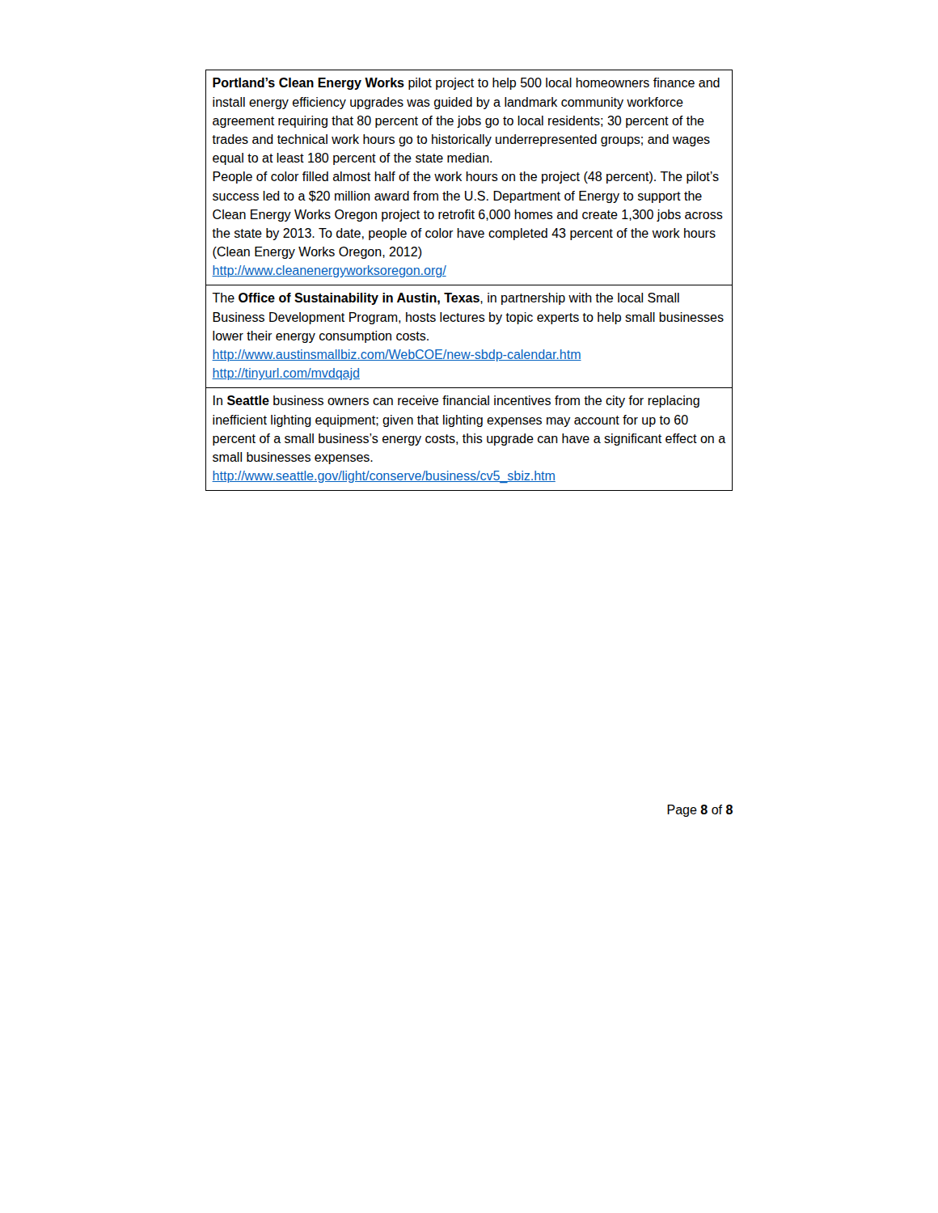| Portland’s Clean Energy Works pilot project to help 500 local homeowners finance and install energy efficiency upgrades was guided by a landmark community workforce agreement requiring that 80 percent of the jobs go to local residents; 30 percent of the trades and technical work hours go to historically underrepresented groups; and wages equal to at least 180 percent of the state median. People of color filled almost half of the work hours on the project (48 percent). The pilot’s success led to a $20 million award from the U.S. Department of Energy to support the Clean Energy Works Oregon project to retrofit 6,000 homes and create 1,300 jobs across the state by 2013. To date, people of color have completed 43 percent of the work hours (Clean Energy Works Oregon, 2012) http://www.cleanenergyworksoregon.org/ |
| The Office of Sustainability in Austin, Texas , in partnership with the local Small Business Development Program, hosts lectures by topic experts to help small businesses lower their energy consumption costs. http://www.austinsmallbiz.com/WebCOE/new-sbdp-calendar.htm http://tinyurl.com/mvdqajd |
| In Seattle business owners can receive financial incentives from the city for replacing inefficient lighting equipment; given that lighting expenses may account for up to 60 percent of a small business’s energy costs, this upgrade can have a significant effect on a small businesses expenses. http://www.seattle.gov/light/conserve/business/cv5_sbiz.htm |
Page 8 of 8